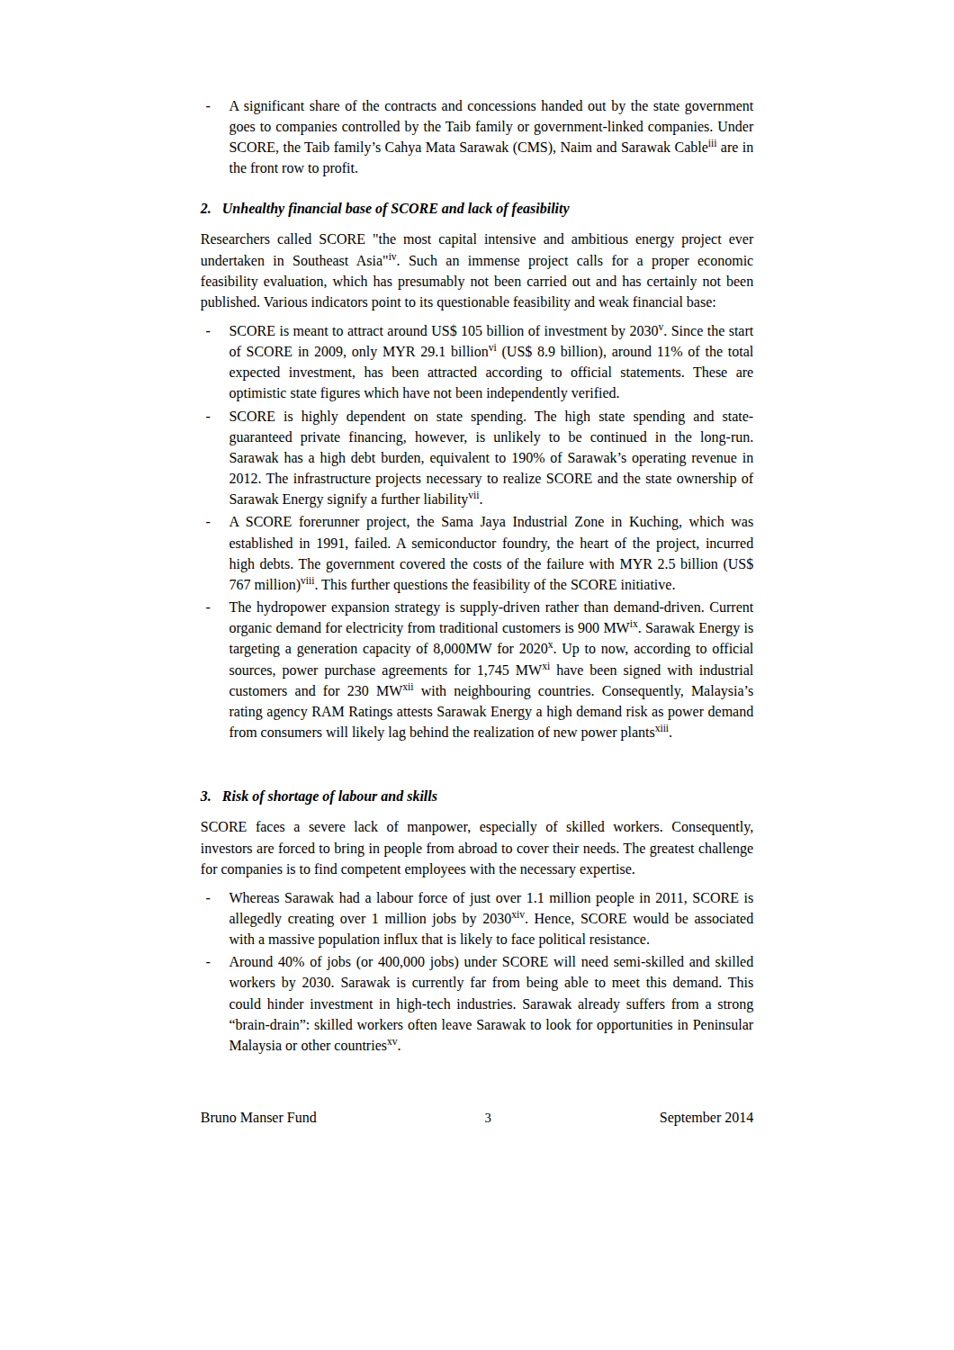A significant share of the contracts and concessions handed out by the state government goes to companies controlled by the Taib family or government-linked companies. Under SCORE, the Taib family’s Cahya Mata Sarawak (CMS), Naim and Sarawak Cableiii are in the front row to profit.
2. Unhealthy financial base of SCORE and lack of feasibility
Researchers called SCORE "the most capital intensive and ambitious energy project ever undertaken in Southeast Asia"iv. Such an immense project calls for a proper economic feasibility evaluation, which has presumably not been carried out and has certainly not been published. Various indicators point to its questionable feasibility and weak financial base:
SCORE is meant to attract around US$ 105 billion of investment by 2030v. Since the start of SCORE in 2009, only MYR 29.1 billionvi (US$ 8.9 billion), around 11% of the total expected investment, has been attracted according to official statements. These are optimistic state figures which have not been independently verified.
SCORE is highly dependent on state spending. The high state spending and state-guaranteed private financing, however, is unlikely to be continued in the long-run. Sarawak has a high debt burden, equivalent to 190% of Sarawak’s operating revenue in 2012. The infrastructure projects necessary to realize SCORE and the state ownership of Sarawak Energy signify a further liabilityvii.
A SCORE forerunner project, the Sama Jaya Industrial Zone in Kuching, which was established in 1991, failed. A semiconductor foundry, the heart of the project, incurred high debts. The government covered the costs of the failure with MYR 2.5 billion (US$ 767 million)viii. This further questions the feasibility of the SCORE initiative.
The hydropower expansion strategy is supply-driven rather than demand-driven. Current organic demand for electricity from traditional customers is 900 MWix. Sarawak Energy is targeting a generation capacity of 8,000MW for 2020x. Up to now, according to official sources, power purchase agreements for 1,745 MWxi have been signed with industrial customers and for 230 MWxii with neighbouring countries. Consequently, Malaysia’s rating agency RAM Ratings attests Sarawak Energy a high demand risk as power demand from consumers will likely lag behind the realization of new power plantsxiii.
3. Risk of shortage of labour and skills
SCORE faces a severe lack of manpower, especially of skilled workers. Consequently, investors are forced to bring in people from abroad to cover their needs. The greatest challenge for companies is to find competent employees with the necessary expertise.
Whereas Sarawak had a labour force of just over 1.1 million people in 2011, SCORE is allegedly creating over 1 million jobs by 2030xiv. Hence, SCORE would be associated with a massive population influx that is likely to face political resistance.
Around 40% of jobs (or 400,000 jobs) under SCORE will need semi-skilled and skilled workers by 2030. Sarawak is currently far from being able to meet this demand. This could hinder investment in high-tech industries. Sarawak already suffers from a strong “brain-drain”: skilled workers often leave Sarawak to look for opportunities in Peninsular Malaysia or other countriesxv.
Bruno Manser Fund
3
September 2014